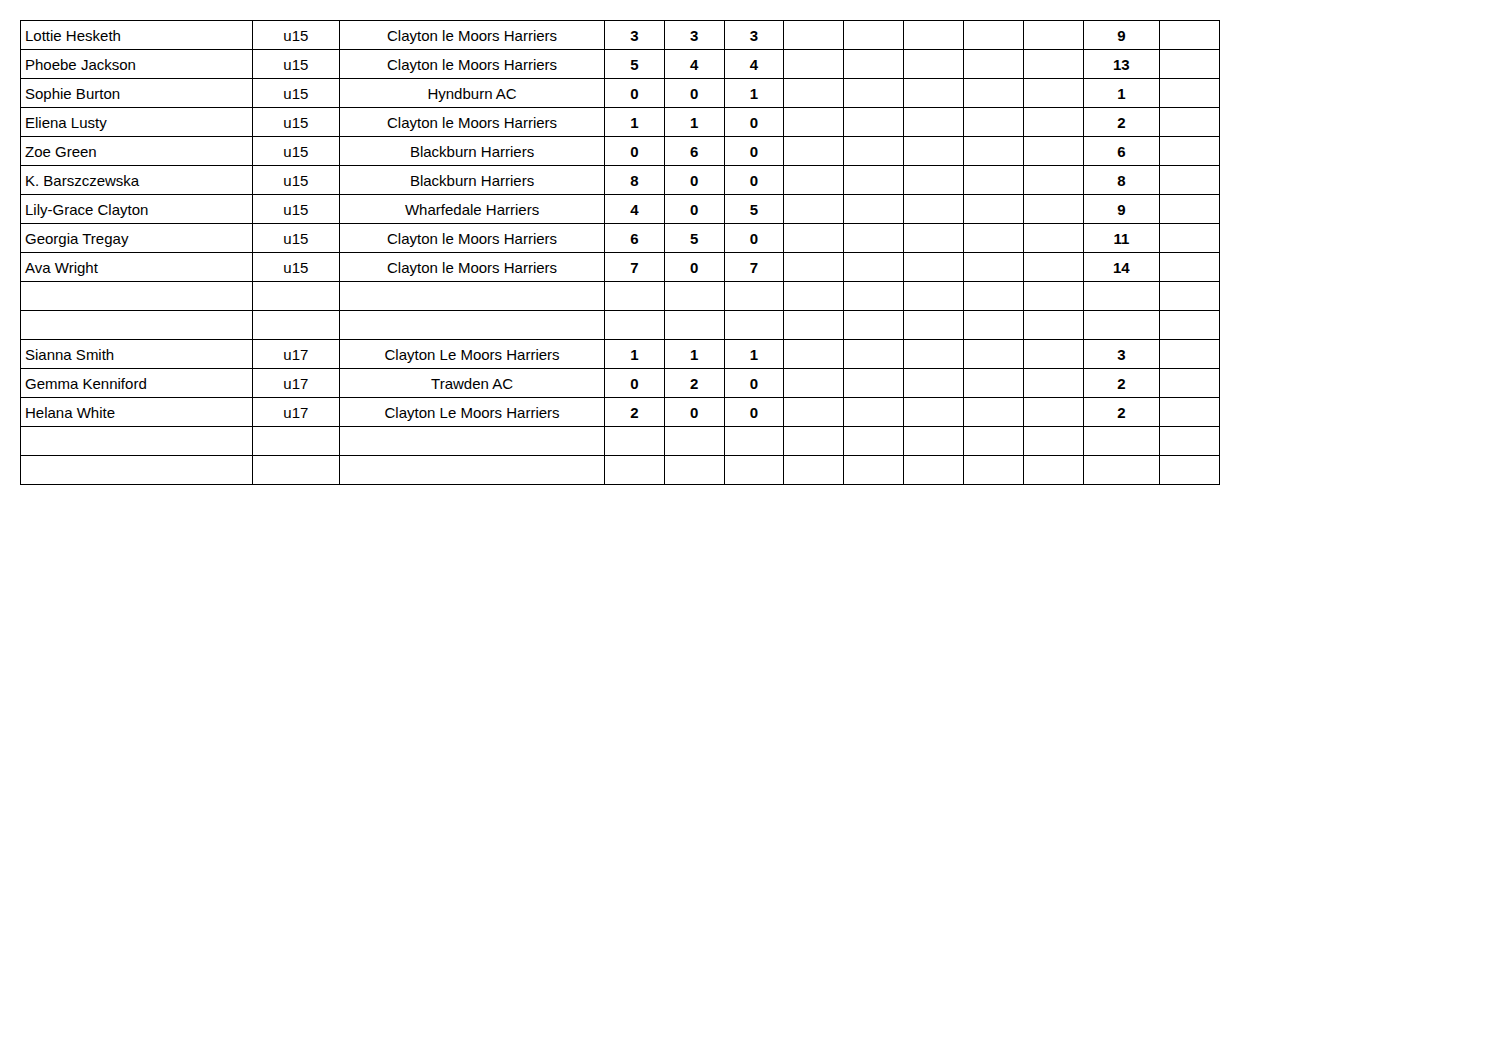| Lottie Hesketh | u15 | Clayton le Moors Harriers | 3 | 3 | 3 | | | | | | 9 | |
| Phoebe Jackson | u15 | Clayton le Moors Harriers | 5 | 4 | 4 | | | | | | 13 | |
| Sophie Burton | u15 | Hyndburn AC | 0 | 0 | 1 | | | | | | 1 | |
| Eliena Lusty | u15 | Clayton le Moors Harriers | 1 | 1 | 0 | | | | | | 2 | |
| Zoe Green | u15 | Blackburn Harriers | 0 | 6 | 0 | | | | | | 6 | |
| K. Barszczewska | u15 | Blackburn Harriers | 8 | 0 | 0 | | | | | | 8 | |
| Lily-Grace Clayton | u15 | Wharfedale Harriers | 4 | 0 | 5 | | | | | | 9 | |
| Georgia Tregay | u15 | Clayton le Moors Harriers | 6 | 5 | 0 | | | | | | 11 | |
| Ava Wright | u15 | Clayton le Moors Harriers | 7 | 0 | 7 | | | | | | 14 | |
| Sianna Smith | u17 | Clayton Le Moors Harriers | 1 | 1 | 1 | | | | | | 3 | |
| Gemma Kenniford | u17 | Trawden AC | 0 | 2 | 0 | | | | | | 2 | |
| Helana White | u17 | Clayton Le Moors Harriers | 2 | 0 | 0 | | | | | | 2 | |